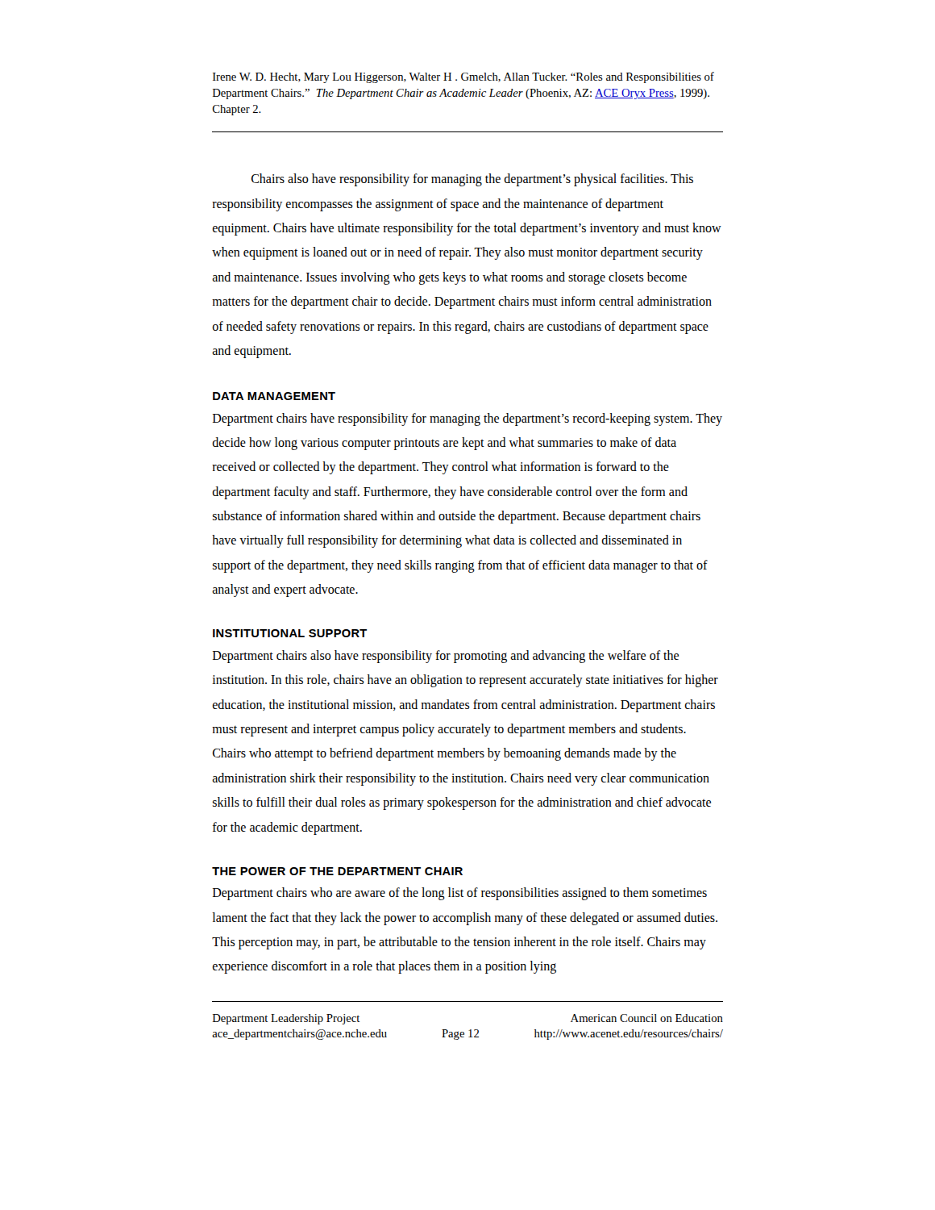Irene W. D. Hecht, Mary Lou Higgerson, Walter H . Gmelch, Allan Tucker. “Roles and Responsibilities of Department Chairs.” The Department Chair as Academic Leader (Phoenix, AZ: ACE Oryx Press, 1999). Chapter 2.
Chairs also have responsibility for managing the department’s physical facilities. This responsibility encompasses the assignment of space and the maintenance of department equipment. Chairs have ultimate responsibility for the total department’s inventory and must know when equipment is loaned out or in need of repair. They also must monitor department security and maintenance. Issues involving who gets keys to what rooms and storage closets become matters for the department chair to decide. Department chairs must inform central administration of needed safety renovations or repairs. In this regard, chairs are custodians of department space and equipment.
DATA MANAGEMENT
Department chairs have responsibility for managing the department’s record-keeping system. They decide how long various computer printouts are kept and what summaries to make of data received or collected by the department. They control what information is forward to the department faculty and staff. Furthermore, they have considerable control over the form and substance of information shared within and outside the department. Because department chairs have virtually full responsibility for determining what data is collected and disseminated in support of the department, they need skills ranging from that of efficient data manager to that of analyst and expert advocate.
INSTITUTIONAL SUPPORT
Department chairs also have responsibility for promoting and advancing the welfare of the institution. In this role, chairs have an obligation to represent accurately state initiatives for higher education, the institutional mission, and mandates from central administration. Department chairs must represent and interpret campus policy accurately to department members and students. Chairs who attempt to befriend department members by bemoaning demands made by the administration shirk their responsibility to the institution. Chairs need very clear communication skills to fulfill their dual roles as primary spokesperson for the administration and chief advocate for the academic department.
THE POWER OF THE DEPARTMENT CHAIR
Department chairs who are aware of the long list of responsibilities assigned to them sometimes lament the fact that they lack the power to accomplish many of these delegated or assumed duties. This perception may, in part, be attributable to the tension inherent in the role itself. Chairs may experience discomfort in a role that places them in a position lying
Department Leadership Project
American Council on Education
ace_departmentchairs@ace.nche.edu
Page 12
http://www.acenet.edu/resources/chairs/